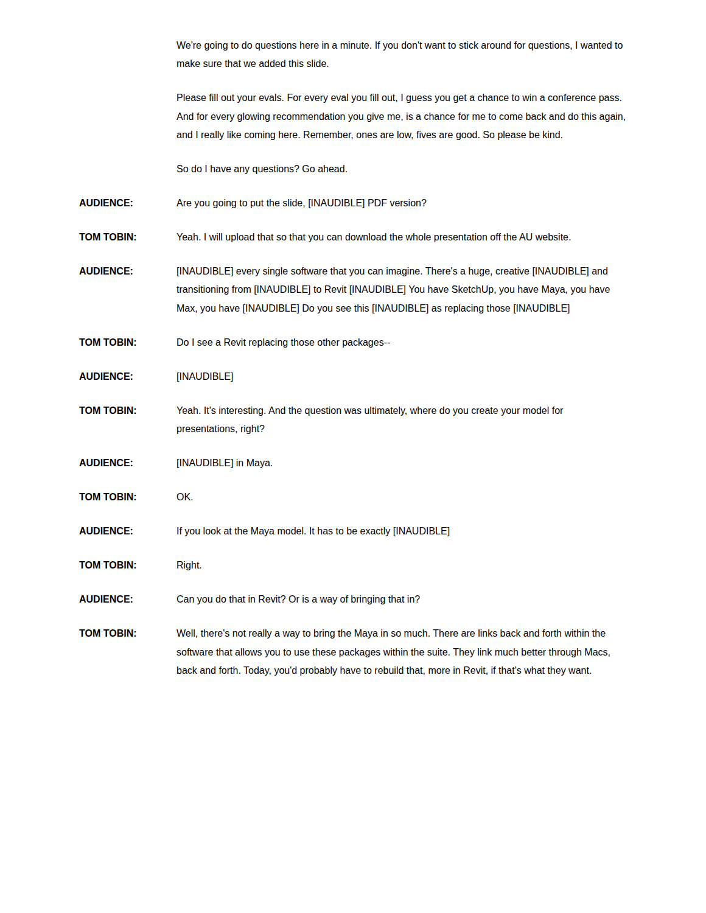We're going to do questions here in a minute. If you don't want to stick around for questions, I wanted to make sure that we added this slide.
Please fill out your evals. For every eval you fill out, I guess you get a chance to win a conference pass. And for every glowing recommendation you give me, is a chance for me to come back and do this again, and I really like coming here. Remember, ones are low, fives are good. So please be kind.
So do I have any questions? Go ahead.
AUDIENCE:
Are you going to put the slide, [INAUDIBLE] PDF version?
TOM TOBIN:
Yeah. I will upload that so that you can download the whole presentation off the AU website.
AUDIENCE:
[INAUDIBLE] every single software that you can imagine. There's a huge, creative [INAUDIBLE] and transitioning from [INAUDIBLE] to Revit [INAUDIBLE] You have SketchUp, you have Maya, you have Max, you have [INAUDIBLE] Do you see this [INAUDIBLE] as replacing those [INAUDIBLE]
TOM TOBIN:
Do I see a Revit replacing those other packages--
AUDIENCE:
[INAUDIBLE]
TOM TOBIN:
Yeah. It's interesting. And the question was ultimately, where do you create your model for presentations, right?
AUDIENCE:
[INAUDIBLE] in Maya.
TOM TOBIN:
OK.
AUDIENCE:
If you look at the Maya model. It has to be exactly [INAUDIBLE]
TOM TOBIN:
Right.
AUDIENCE:
Can you do that in Revit? Or is a way of bringing that in?
TOM TOBIN:
Well, there's not really a way to bring the Maya in so much. There are links back and forth within the software that allows you to use these packages within the suite. They link much better through Macs, back and forth. Today, you'd probably have to rebuild that, more in Revit, if that's what they want.